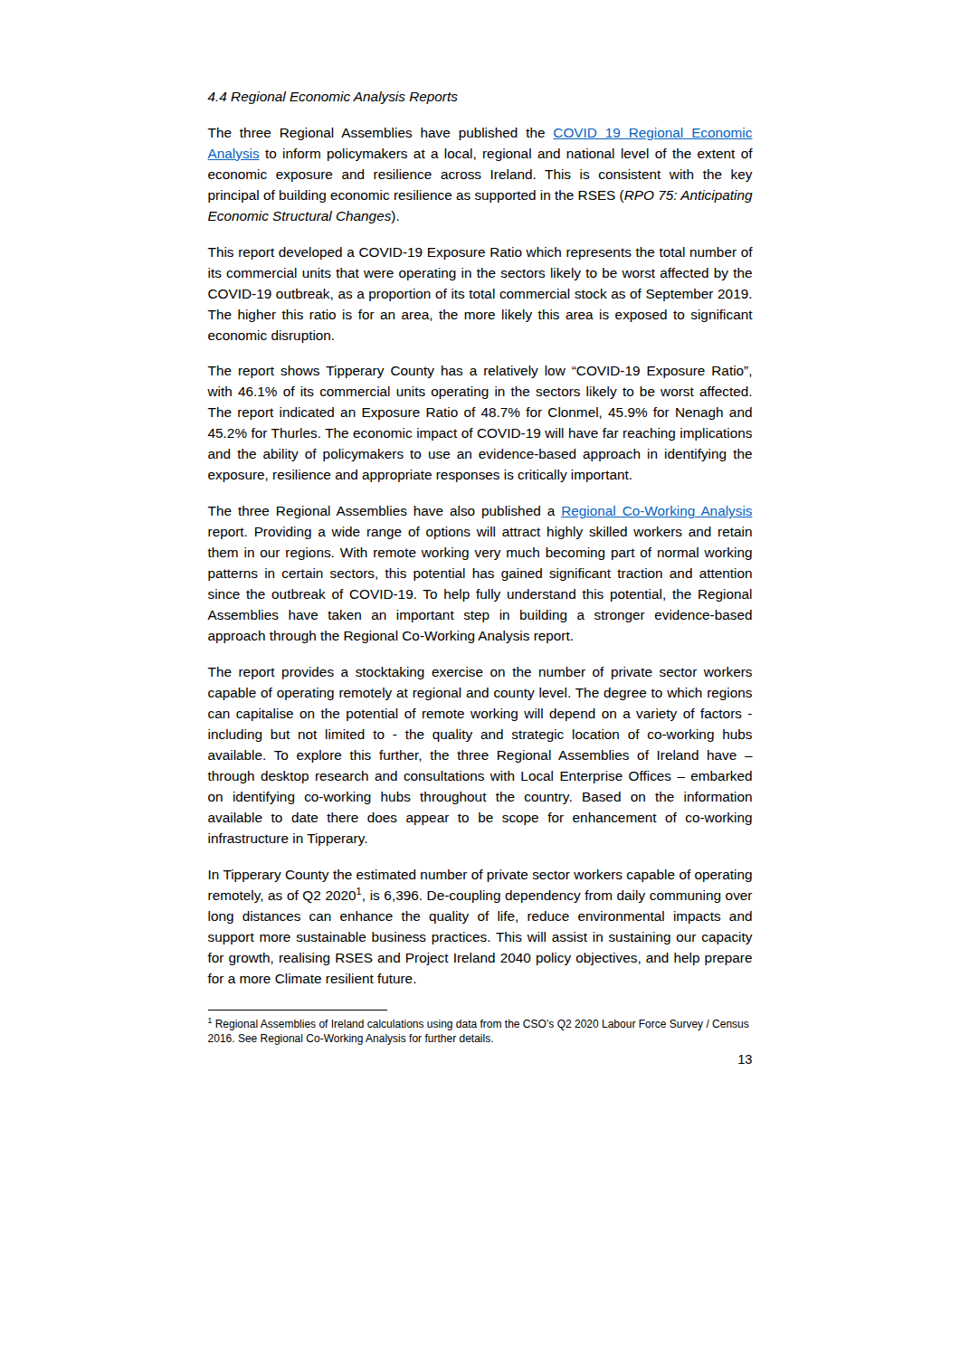4.4 Regional Economic Analysis Reports
The three Regional Assemblies have published the COVID 19 Regional Economic Analysis to inform policymakers at a local, regional and national level of the extent of economic exposure and resilience across Ireland. This is consistent with the key principal of building economic resilience as supported in the RSES (RPO 75: Anticipating Economic Structural Changes).
This report developed a COVID-19 Exposure Ratio which represents the total number of its commercial units that were operating in the sectors likely to be worst affected by the COVID-19 outbreak, as a proportion of its total commercial stock as of September 2019. The higher this ratio is for an area, the more likely this area is exposed to significant economic disruption.
The report shows Tipperary County has a relatively low “COVID-19 Exposure Ratio”, with 46.1% of its commercial units operating in the sectors likely to be worst affected. The report indicated an Exposure Ratio of 48.7% for Clonmel, 45.9% for Nenagh and 45.2% for Thurles. The economic impact of COVID-19 will have far reaching implications and the ability of policymakers to use an evidence-based approach in identifying the exposure, resilience and appropriate responses is critically important.
The three Regional Assemblies have also published a Regional Co-Working Analysis report. Providing a wide range of options will attract highly skilled workers and retain them in our regions. With remote working very much becoming part of normal working patterns in certain sectors, this potential has gained significant traction and attention since the outbreak of COVID-19. To help fully understand this potential, the Regional Assemblies have taken an important step in building a stronger evidence-based approach through the Regional Co-Working Analysis report.
The report provides a stocktaking exercise on the number of private sector workers capable of operating remotely at regional and county level. The degree to which regions can capitalise on the potential of remote working will depend on a variety of factors - including but not limited to - the quality and strategic location of co-working hubs available. To explore this further, the three Regional Assemblies of Ireland have – through desktop research and consultations with Local Enterprise Offices – embarked on identifying co-working hubs throughout the country. Based on the information available to date there does appear to be scope for enhancement of co-working infrastructure in Tipperary.
In Tipperary County the estimated number of private sector workers capable of operating remotely, as of Q2 20201, is 6,396. De-coupling dependency from daily communing over long distances can enhance the quality of life, reduce environmental impacts and support more sustainable business practices. This will assist in sustaining our capacity for growth, realising RSES and Project Ireland 2040 policy objectives, and help prepare for a more Climate resilient future.
1 Regional Assemblies of Ireland calculations using data from the CSO’s Q2 2020 Labour Force Survey / Census 2016. See Regional Co-Working Analysis for further details.
13